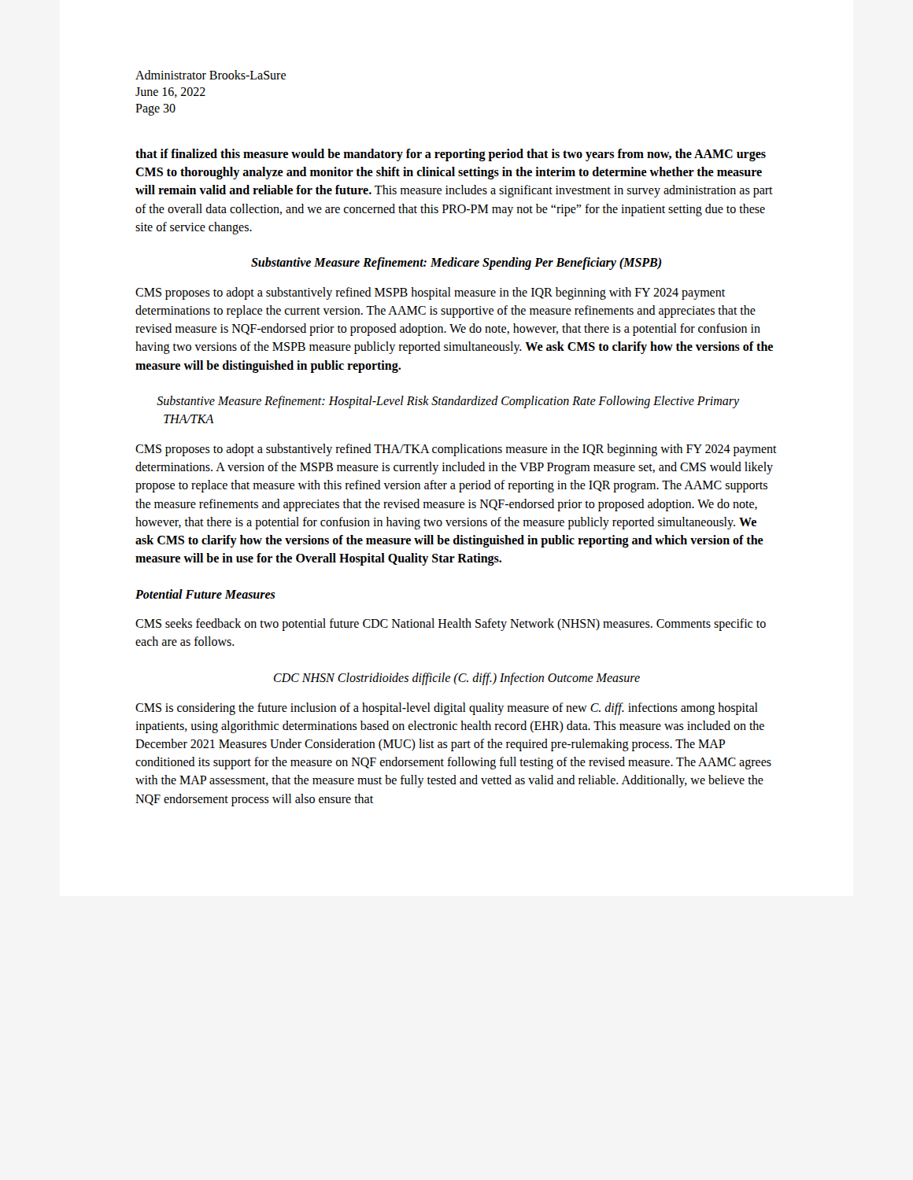Administrator Brooks-LaSure
June 16, 2022
Page 30
that if finalized this measure would be mandatory for a reporting period that is two years from now, the AAMC urges CMS to thoroughly analyze and monitor the shift in clinical settings in the interim to determine whether the measure will remain valid and reliable for the future. This measure includes a significant investment in survey administration as part of the overall data collection, and we are concerned that this PRO-PM may not be “ripe” for the inpatient setting due to these site of service changes.
Substantive Measure Refinement: Medicare Spending Per Beneficiary (MSPB)
CMS proposes to adopt a substantively refined MSPB hospital measure in the IQR beginning with FY 2024 payment determinations to replace the current version. The AAMC is supportive of the measure refinements and appreciates that the revised measure is NQF-endorsed prior to proposed adoption. We do note, however, that there is a potential for confusion in having two versions of the MSPB measure publicly reported simultaneously. We ask CMS to clarify how the versions of the measure will be distinguished in public reporting.
Substantive Measure Refinement: Hospital-Level Risk Standardized Complication Rate Following Elective Primary THA/TKA
CMS proposes to adopt a substantively refined THA/TKA complications measure in the IQR beginning with FY 2024 payment determinations. A version of the MSPB measure is currently included in the VBP Program measure set, and CMS would likely propose to replace that measure with this refined version after a period of reporting in the IQR program. The AAMC supports the measure refinements and appreciates that the revised measure is NQF-endorsed prior to proposed adoption. We do note, however, that there is a potential for confusion in having two versions of the measure publicly reported simultaneously. We ask CMS to clarify how the versions of the measure will be distinguished in public reporting and which version of the measure will be in use for the Overall Hospital Quality Star Ratings.
Potential Future Measures
CMS seeks feedback on two potential future CDC National Health Safety Network (NHSN) measures. Comments specific to each are as follows.
CDC NHSN Clostridioides difficile (C. diff.) Infection Outcome Measure
CMS is considering the future inclusion of a hospital-level digital quality measure of new C. diff. infections among hospital inpatients, using algorithmic determinations based on electronic health record (EHR) data. This measure was included on the December 2021 Measures Under Consideration (MUC) list as part of the required pre-rulemaking process. The MAP conditioned its support for the measure on NQF endorsement following full testing of the revised measure. The AAMC agrees with the MAP assessment, that the measure must be fully tested and vetted as valid and reliable. Additionally, we believe the NQF endorsement process will also ensure that